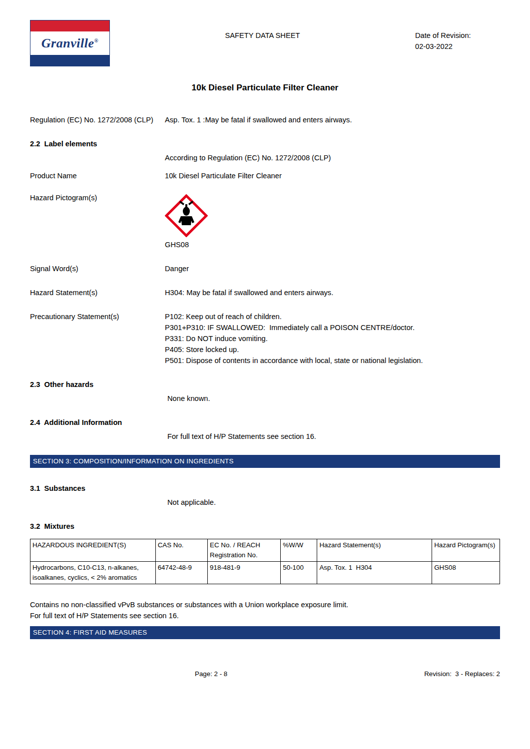Granville®
SAFETY DATA SHEET
Date of Revision:
02-03-2022
10k Diesel Particulate Filter Cleaner
Regulation (EC) No. 1272/2008 (CLP)
Asp. Tox. 1 :May be fatal if swallowed and enters airways.
2.2 Label elements
According to Regulation (EC) No. 1272/2008 (CLP)
Product Name
10k Diesel Particulate Filter Cleaner
Hazard Pictogram(s)
GHS08
Signal Word(s)
Danger
Hazard Statement(s)
H304: May be fatal if swallowed and enters airways.
Precautionary Statement(s)
P102: Keep out of reach of children.
P301+P310: IF SWALLOWED: Immediately call a POISON CENTRE/doctor.
P331: Do NOT induce vomiting.
P405: Store locked up.
P501: Dispose of contents in accordance with local, state or national legislation.
2.3 Other hazards
None known.
2.4 Additional Information
For full text of H/P Statements see section 16.
SECTION 3: COMPOSITION/INFORMATION ON INGREDIENTS
3.1 Substances
Not applicable.
3.2 Mixtures
| HAZARDOUS INGREDIENT(S) | CAS No. | EC No. / REACH Registration No. | %W/W | Hazard Statement(s) | Hazard Pictogram(s) |
| --- | --- | --- | --- | --- | --- |
| Hydrocarbons, C10-C13, n-alkanes, isoalkanes, cyclics, < 2% aromatics | 64742-48-9 | 918-481-9 | 50-100 | Asp. Tox. 1 H304 | GHS08 |
Contains no non-classified vPvB substances or substances with a Union workplace exposure limit.
For full text of H/P Statements see section 16.
SECTION 4: FIRST AID MEASURES
Page: 2 - 8
Revision: 3 - Replaces: 2